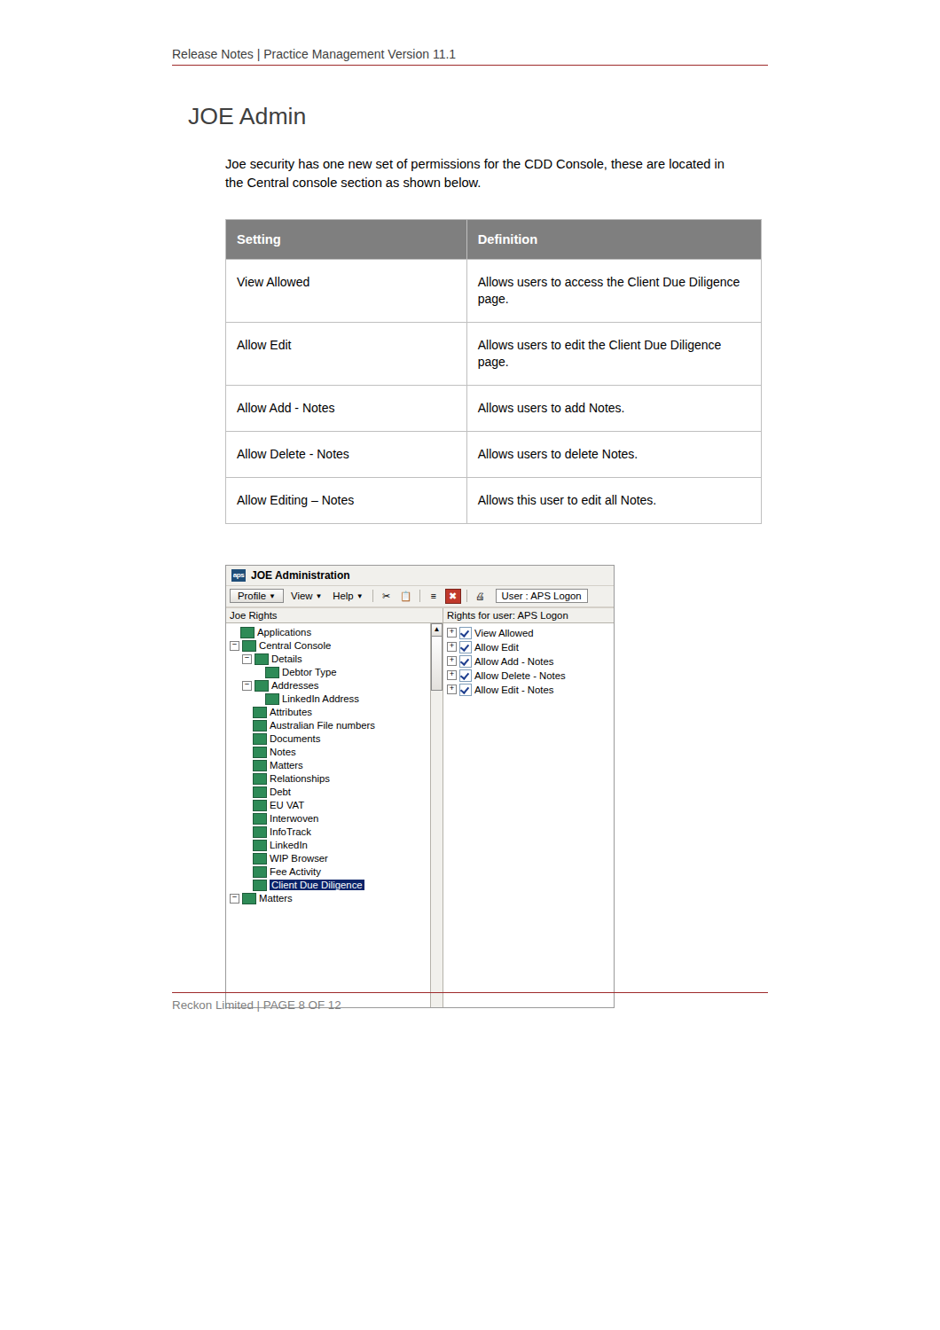Release Notes | Practice Management Version 11.1
JOE Admin
Joe security has one new set of permissions for the CDD Console, these are located in the Central console section as shown below.
| Setting | Definition |
| --- | --- |
| View Allowed | Allows users to access the Client Due Diligence page. |
| Allow Edit | Allows users to edit the Client Due Diligence page. |
| Allow Add - Notes | Allows users to add Notes. |
| Allow Delete - Notes | Allows users to delete Notes. |
| Allow Editing – Notes | Allows this user to edit all Notes. |
aps JOE Administration
Profile ▼ View ▼ Help ▼ ✂ 📋 ≡ ✖ 🖨 User : APS Logon
Joe Rights
Applications
− Central Console
− Details
Debtor Type
− Addresses
LinkedIn Address
Attributes
Australian File numbers
Documents
Notes
Matters
Relationships
Debt
EU VAT
Interwoven
InfoTrack
LinkedIn
WIP Browser
Fee Activity
Client Due Diligence
− Matters
▲
Rights for user: APS Logon
+ View Allowed
+ Allow Edit
+ Allow Add - Notes
+ Allow Delete - Notes
+ Allow Edit - Notes
Reckon Limited | PAGE 8 OF 12